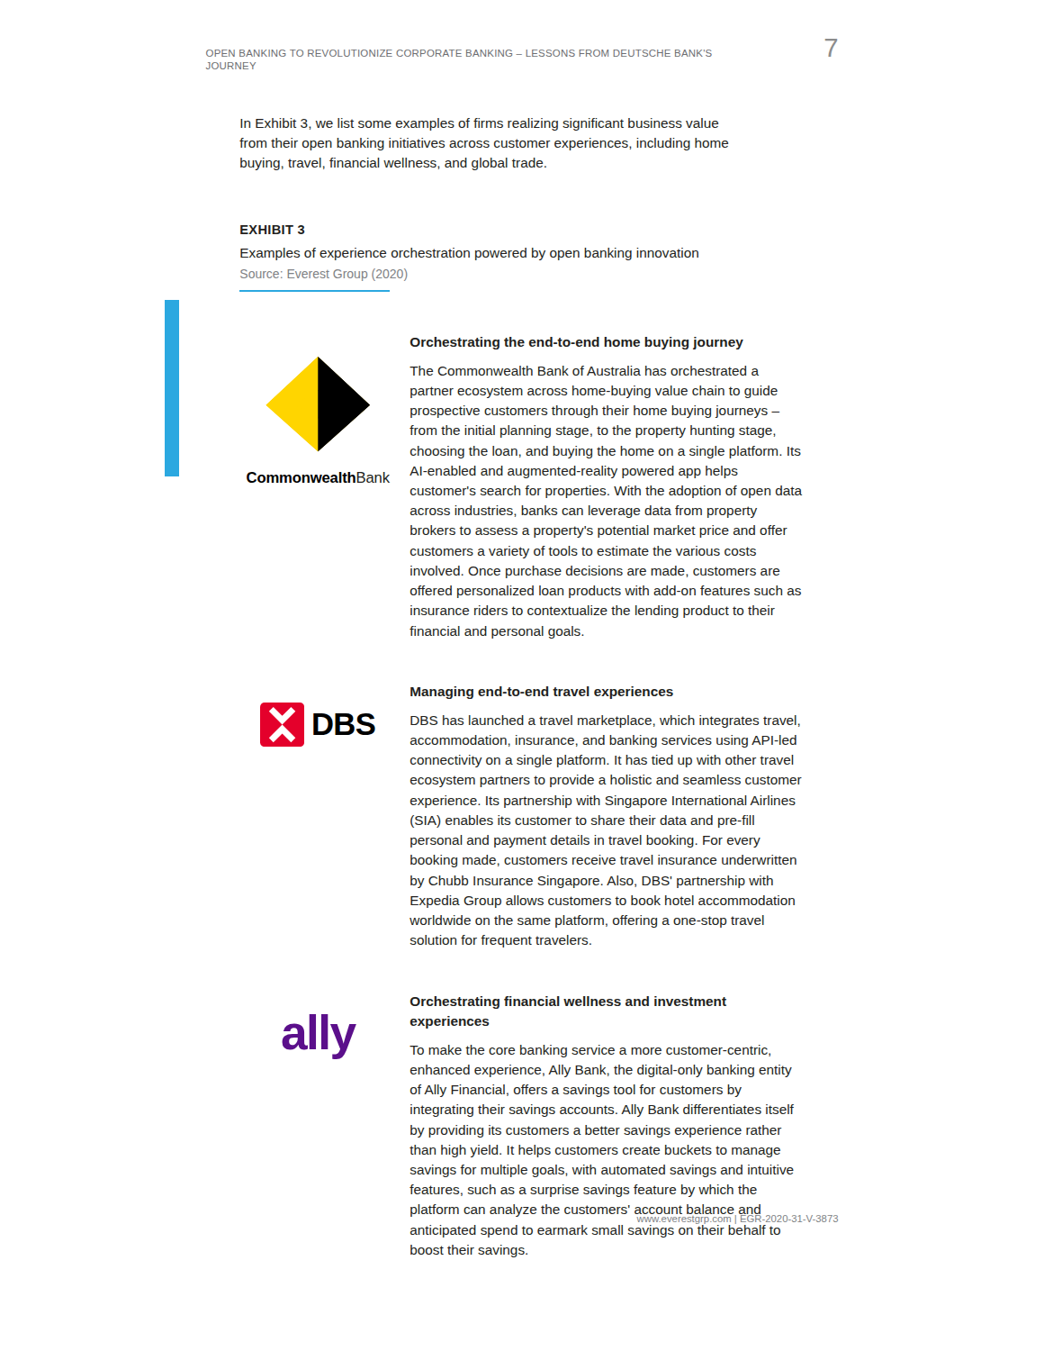Open Banking to Revolutionize Corporate Banking – Lessons from Deutsche Bank's Journey
7
In Exhibit 3, we list some examples of firms realizing significant business value from their open banking initiatives across customer experiences, including home buying, travel, financial wellness, and global trade.
EXHIBIT 3
Examples of experience orchestration powered by open banking innovation
Source: Everest Group (2020)
Commonwealth Bank
Orchestrating the end-to-end home buying journey
The Commonwealth Bank of Australia has orchestrated a partner ecosystem across home-buying value chain to guide prospective customers through their home buying journeys – from the initial planning stage, to the property hunting stage, choosing the loan, and buying the home on a single platform. Its AI-enabled and augmented-reality powered app helps customer's search for properties. With the adoption of open data across industries, banks can leverage data from property brokers to assess a property's potential market price and offer customers a variety of tools to estimate the various costs involved. Once purchase decisions are made, customers are offered personalized loan products with add-on features such as insurance riders to contextualize the lending product to their financial and personal goals.
DBS
Managing end-to-end travel experiences
DBS has launched a travel marketplace, which integrates travel, accommodation, insurance, and banking services using API-led connectivity on a single platform. It has tied up with other travel ecosystem partners to provide a holistic and seamless customer experience. Its partnership with Singapore International Airlines (SIA) enables its customer to share their data and pre-fill personal and payment details in travel booking. For every booking made, customers receive travel insurance underwritten by Chubb Insurance Singapore. Also, DBS' partnership with Expedia Group allows customers to book hotel accommodation worldwide on the same platform, offering a one-stop travel solution for frequent travelers.
ally
Orchestrating financial wellness and investment experiences
To make the core banking service a more customer-centric, enhanced experience, Ally Bank, the digital-only banking entity of Ally Financial, offers a savings tool for customers by integrating their savings accounts. Ally Bank differentiates itself by providing its customers a better savings experience rather than high yield. It helps customers create buckets to manage savings for multiple goals, with automated savings and intuitive features, such as a surprise savings feature by which the platform can analyze the customers' account balance and anticipated spend to earmark small savings on their behalf to boost their savings.
www.everestgrp.com | EGR-2020-31-V-3873